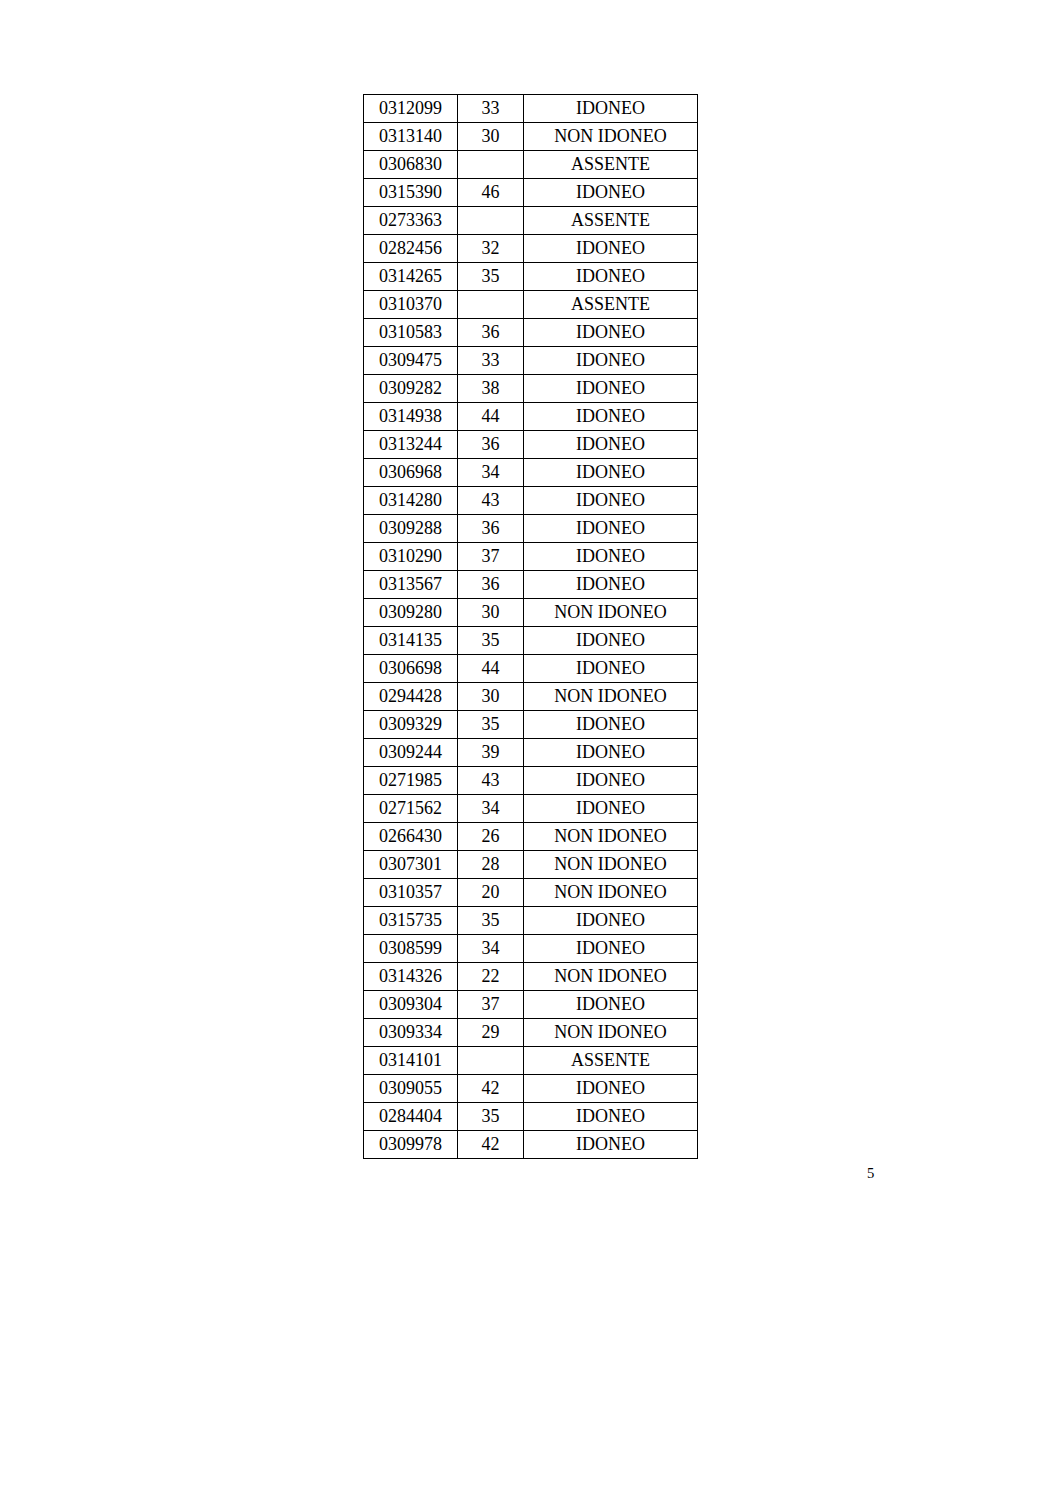| 0312099 | 33 | IDONEO |
| 0313140 | 30 | NON IDONEO |
| 0306830 | | ASSENTE |
| 0315390 | 46 | IDONEO |
| 0273363 | | ASSENTE |
| 0282456 | 32 | IDONEO |
| 0314265 | 35 | IDONEO |
| 0310370 | | ASSENTE |
| 0310583 | 36 | IDONEO |
| 0309475 | 33 | IDONEO |
| 0309282 | 38 | IDONEO |
| 0314938 | 44 | IDONEO |
| 0313244 | 36 | IDONEO |
| 0306968 | 34 | IDONEO |
| 0314280 | 43 | IDONEO |
| 0309288 | 36 | IDONEO |
| 0310290 | 37 | IDONEO |
| 0313567 | 36 | IDONEO |
| 0309280 | 30 | NON IDONEO |
| 0314135 | 35 | IDONEO |
| 0306698 | 44 | IDONEO |
| 0294428 | 30 | NON IDONEO |
| 0309329 | 35 | IDONEO |
| 0309244 | 39 | IDONEO |
| 0271985 | 43 | IDONEO |
| 0271562 | 34 | IDONEO |
| 0266430 | 26 | NON IDONEO |
| 0307301 | 28 | NON IDONEO |
| 0310357 | 20 | NON IDONEO |
| 0315735 | 35 | IDONEO |
| 0308599 | 34 | IDONEO |
| 0314326 | 22 | NON IDONEO |
| 0309304 | 37 | IDONEO |
| 0309334 | 29 | NON IDONEO |
| 0314101 | | ASSENTE |
| 0309055 | 42 | IDONEO |
| 0284404 | 35 | IDONEO |
| 0309978 | 42 | IDONEO |
5